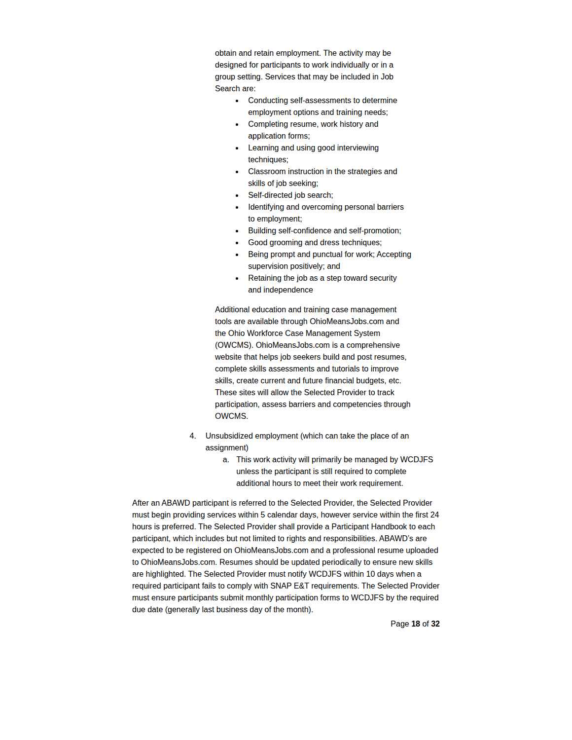obtain and retain employment. The activity may be designed for participants to work individually or in a group setting. Services that may be included in Job Search are:
Conducting self-assessments to determine employment options and training needs;
Completing resume, work history and application forms;
Learning and using good interviewing techniques;
Classroom instruction in the strategies and skills of job seeking;
Self-directed job search;
Identifying and overcoming personal barriers to employment;
Building self-confidence and self-promotion;
Good grooming and dress techniques;
Being prompt and punctual for work; Accepting supervision positively; and
Retaining the job as a step toward security and independence
Additional education and training case management tools are available through OhioMeansJobs.com and the Ohio Workforce Case Management System (OWCMS). OhioMeansJobs.com is a comprehensive website that helps job seekers build and post resumes, complete skills assessments and tutorials to improve skills, create current and future financial budgets, etc. These sites will allow the Selected Provider to track participation, assess barriers and competencies through OWCMS.
Unsubsidized employment (which can take the place of an assignment)
This work activity will primarily be managed by WCDJFS unless the participant is still required to complete additional hours to meet their work requirement.
After an ABAWD participant is referred to the Selected Provider, the Selected Provider must begin providing services within 5 calendar days, however service within the first 24 hours is preferred. The Selected Provider shall provide a Participant Handbook to each participant, which includes but not limited to rights and responsibilities. ABAWD’s are expected to be registered on OhioMeansJobs.com and a professional resume uploaded to OhioMeansJobs.com. Resumes should be updated periodically to ensure new skills are highlighted. The Selected Provider must notify WCDJFS within 10 days when a required participant fails to comply with SNAP E&T requirements. The Selected Provider must ensure participants submit monthly participation forms to WCDJFS by the required due date (generally last business day of the month).
Page 18 of 32